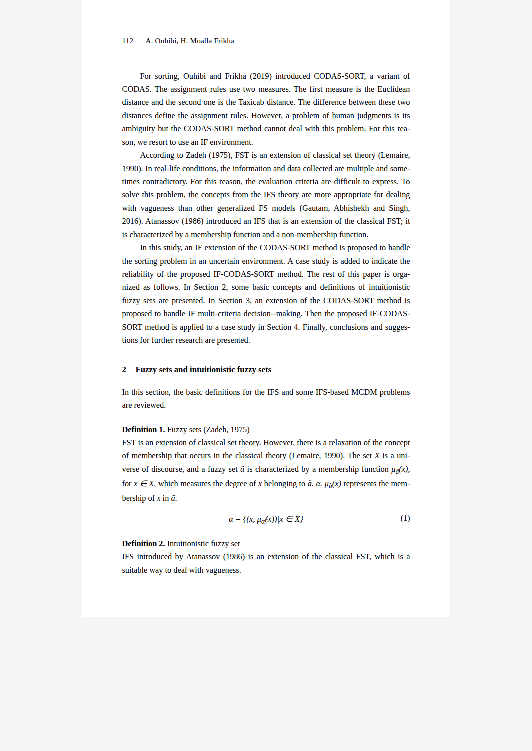112 A. Ouhibi, H. Moalla Frikha
For sorting, Ouhibi and Frikha (2019) introduced CODAS-SORT, a variant of CODAS. The assignment rules use two measures. The first measure is the Euclidean distance and the second one is the Taxicab distance. The difference between these two distances define the assignment rules. However, a problem of human judgments is its ambiguity but the CODAS-SORT method cannot deal with this problem. For this reason, we resort to use an IF environment.
According to Zadeh (1975), FST is an extension of classical set theory (Lemaire, 1990). In real-life conditions, the information and data collected are multiple and sometimes contradictory. For this reason, the evaluation criteria are difficult to express. To solve this problem, the concepts from the IFS theory are more appropriate for dealing with vagueness than other generalized FS models (Gautam, Abhishekh and Singh, 2016). Atanassov (1986) introduced an IFS that is an extension of the classical FST; it is characterized by a membership function and a non-membership function.
In this study, an IF extension of the CODAS-SORT method is proposed to handle the sorting problem in an uncertain environment. A case study is added to indicate the reliability of the proposed IF-CODAS-SORT method. The rest of this paper is organized as follows. In Section 2, some basic concepts and definitions of intuitionistic fuzzy sets are presented. In Section 3, an extension of the CODAS-SORT method is proposed to handle IF multi-criteria decision--making. Then the proposed IF-CODAS-SORT method is applied to a case study in Section 4. Finally, conclusions and suggestions for further research are presented.
2 Fuzzy sets and intuitionistic fuzzy sets
In this section, the basic definitions for the IFS and some IFS-based MCDM problems are reviewed.
Definition 1. Fuzzy sets (Zadeh, 1975)
FST is an extension of classical set theory. However, there is a relaxation of the concept of membership that occurs in the classical theory (Lemaire, 1990). The set X is a universe of discourse, and a fuzzy set ã is characterized by a membership function μã(x), for x ∈ X, which measures the degree of x belonging to ã. α. μã(x) represents the membership of x in ã.
α = {(x, μα̃(x))|x ∈ X} (1)
Definition 2. Intuitionistic fuzzy set
IFS introduced by Atanassov (1986) is an extension of the classical FST, which is a suitable way to deal with vagueness.